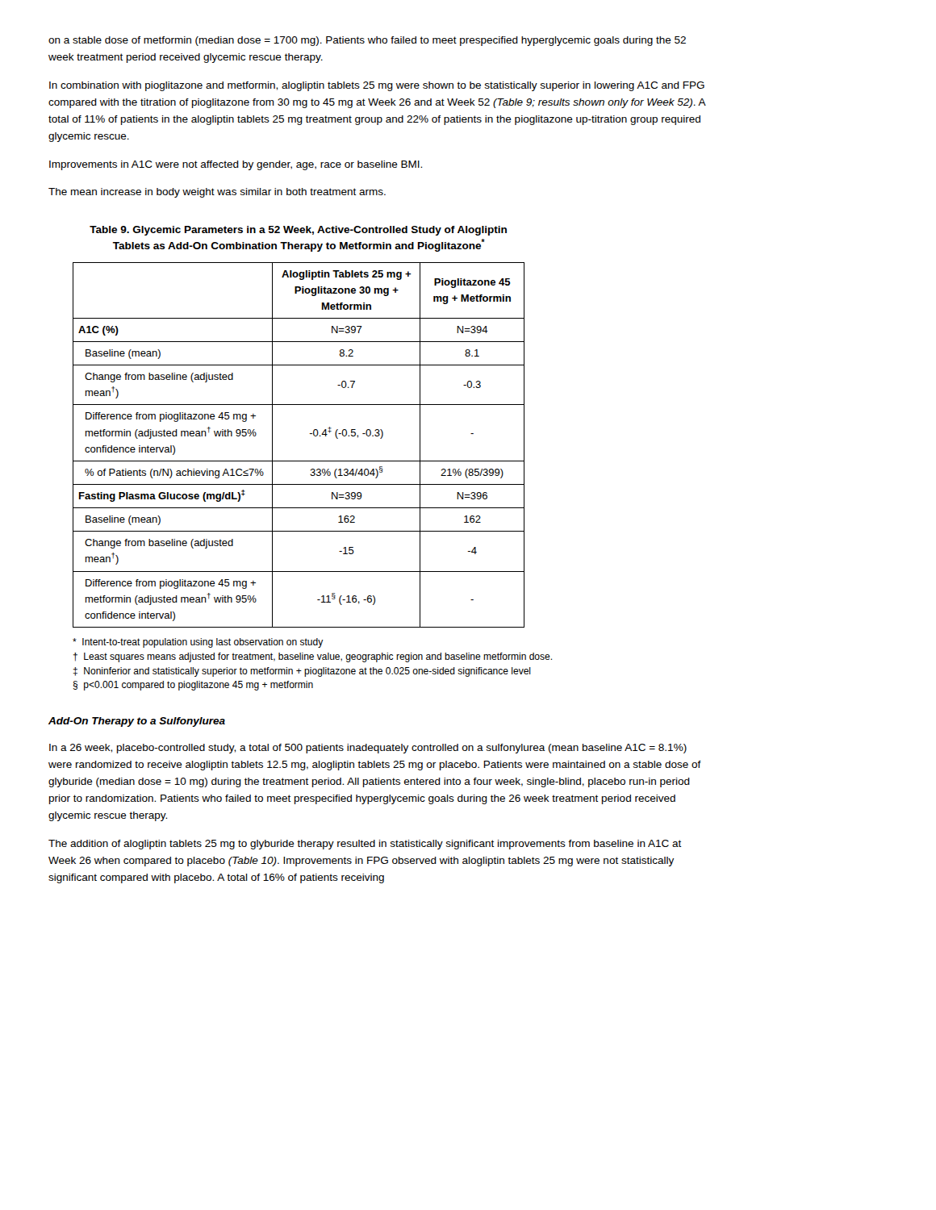on a stable dose of metformin (median dose = 1700 mg). Patients who failed to meet prespecified hyperglycemic goals during the 52 week treatment period received glycemic rescue therapy.
In combination with pioglitazone and metformin, alogliptin tablets 25 mg were shown to be statistically superior in lowering A1C and FPG compared with the titration of pioglitazone from 30 mg to 45 mg at Week 26 and at Week 52 (Table 9; results shown only for Week 52). A total of 11% of patients in the alogliptin tablets 25 mg treatment group and 22% of patients in the pioglitazone up-titration group required glycemic rescue.
Improvements in A1C were not affected by gender, age, race or baseline BMI.
The mean increase in body weight was similar in both treatment arms.
Table 9. Glycemic Parameters in a 52 Week, Active-Controlled Study of Alogliptin Tablets as Add-On Combination Therapy to Metformin and Pioglitazone *
| | Alogliptin Tablets 25 mg + Pioglitazone 30 mg + Metformin | Pioglitazone 45 mg + Metformin |
| A1C (%) | N=397 | N=394 |
| Baseline (mean) | 8.2 | 8.1 |
| Change from baseline (adjusted mean † ) | -0.7 | -0.3 |
| Difference from pioglitazone 45 mg + metformin (adjusted mean † with 95% confidence interval) | -0.4 ‡ (-0.5, -0.3) | - |
| % of Patients (n/N) achieving A1C≤7% | 33% (134/404) § | 21% (85/399) |
| Fasting Plasma Glucose (mg/dL) ‡ | N=399 | N=396 |
| Baseline (mean) | 162 | 162 |
| Change from baseline (adjusted mean † ) | -15 | -4 |
| Difference from pioglitazone 45 mg + metformin (adjusted mean † with 95% confidence interval) | -11 § (-16, -6) | - |
* Intent-to-treat population using last observation on study
† Least squares means adjusted for treatment, baseline value, geographic region and baseline metformin dose.
‡ Noninferior and statistically superior to metformin + pioglitazone at the 0.025 one-sided significance level
§ p<0.001 compared to pioglitazone 45 mg + metformin
Add-On Therapy to a Sulfonylurea
In a 26 week, placebo-controlled study, a total of 500 patients inadequately controlled on a sulfonylurea (mean baseline A1C = 8.1%) were randomized to receive alogliptin tablets 12.5 mg, alogliptin tablets 25 mg or placebo. Patients were maintained on a stable dose of glyburide (median dose = 10 mg) during the treatment period. All patients entered into a four week, single-blind, placebo run-in period prior to randomization. Patients who failed to meet prespecified hyperglycemic goals during the 26 week treatment period received glycemic rescue therapy.
The addition of alogliptin tablets 25 mg to glyburide therapy resulted in statistically significant improvements from baseline in A1C at Week 26 when compared to placebo (Table 10). Improvements in FPG observed with alogliptin tablets 25 mg were not statistically significant compared with placebo. A total of 16% of patients receiving